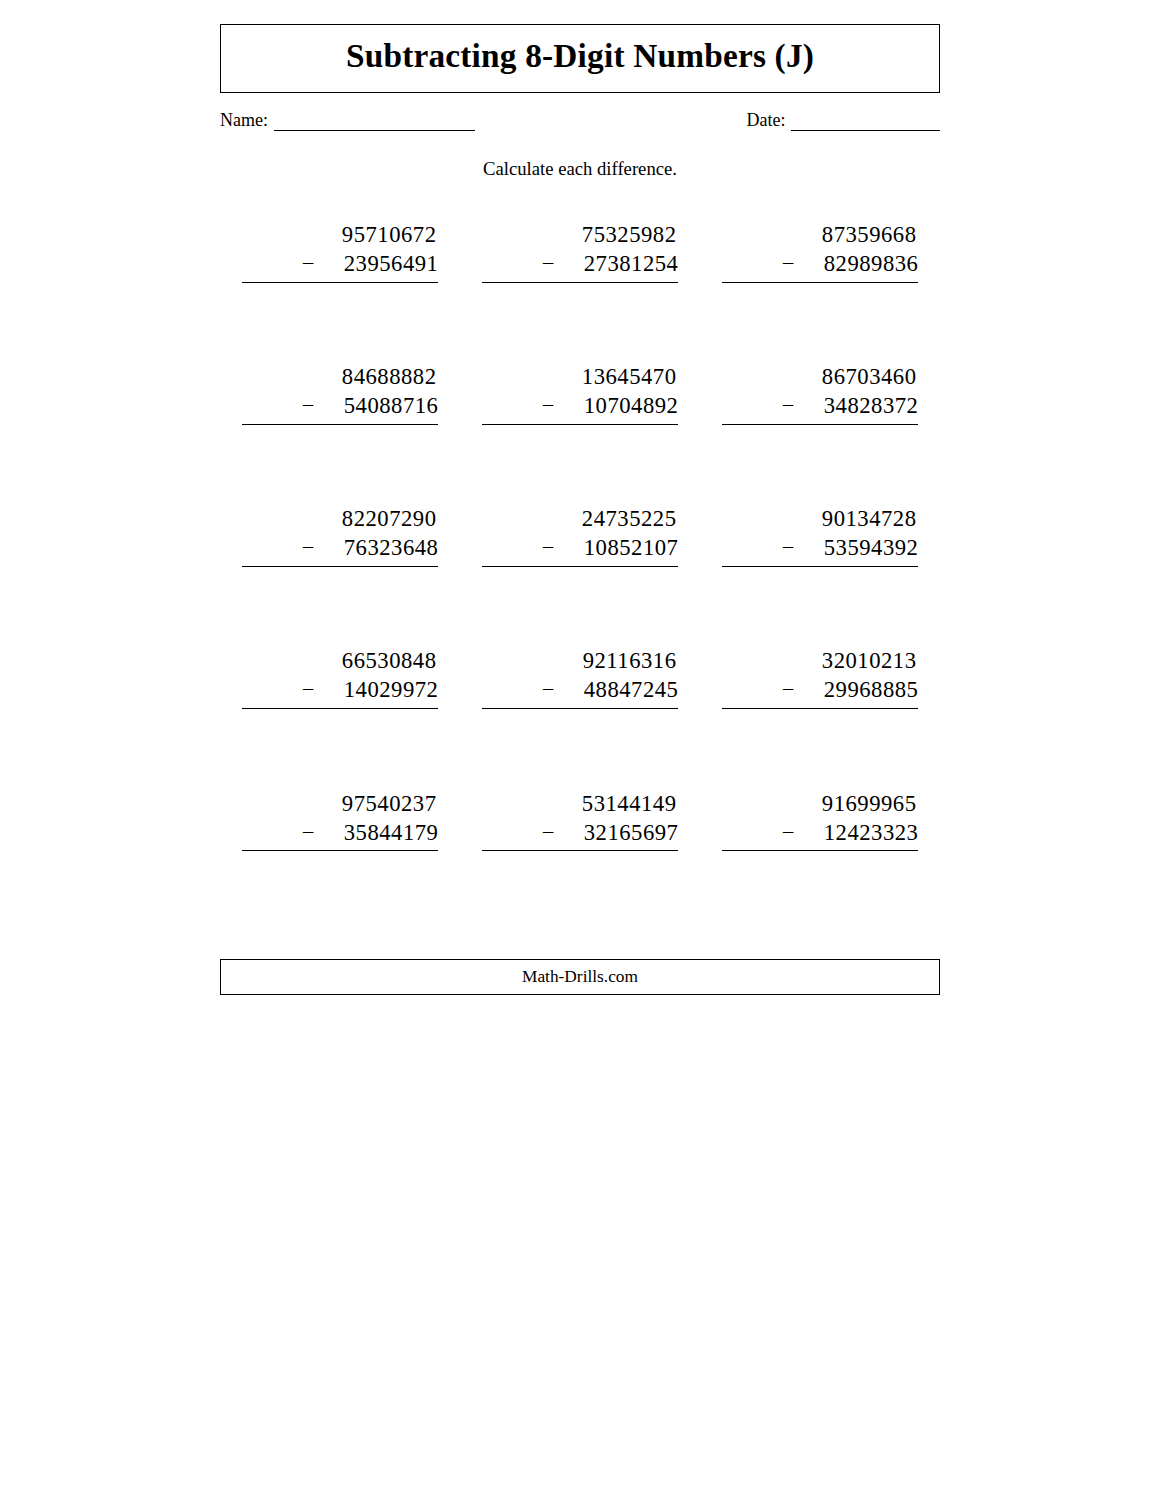Subtracting 8-Digit Numbers (J)
Name:
Date:
Calculate each difference.
| 95710672 − 23956491 | 75325982 − 27381254 | 87359668 − 82989836 |
| 84688882 − 54088716 | 13645470 − 10704892 | 86703460 − 34828372 |
| 82207290 − 76323648 | 24735225 − 10852107 | 90134728 − 53594392 |
| 66530848 − 14029972 | 92116316 − 48847245 | 32010213 − 29968885 |
| 97540237 − 35844179 | 53144149 − 32165697 | 91699965 − 12423323 |
Math-Drills.com